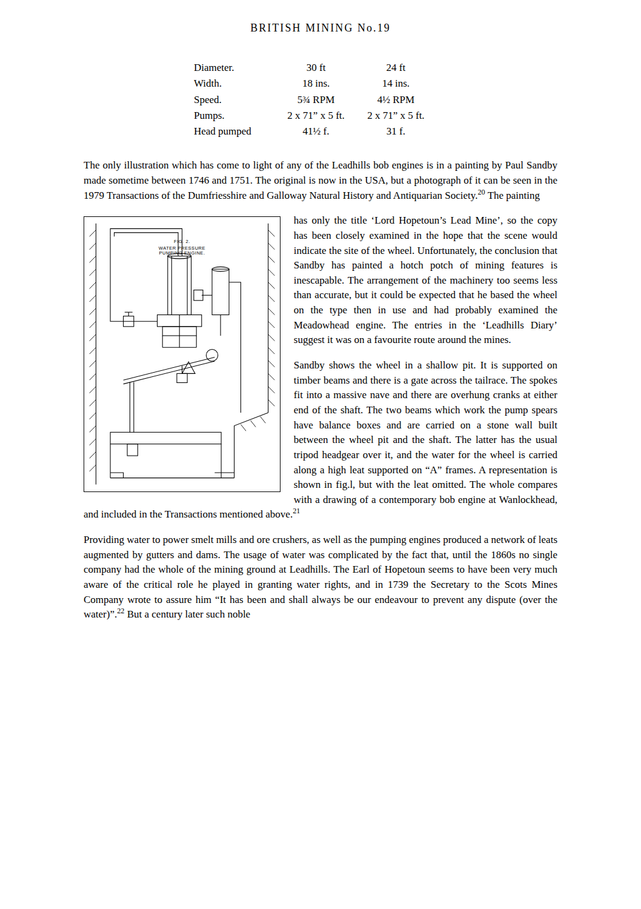BRITISH MINING No.19
| Diameter. | 30 ft | 24 ft |
| Width. | 18 ins. | 14 ins. |
| Speed. | 5¾ RPM | 4½ RPM |
| Pumps. | 2 x 71” x 5 ft. | 2 x 71” x 5 ft. |
| Head pumped | 41½ f. | 31 f. |
The only illustration which has come to light of any of the Leadhills bob engines is in a painting by Paul Sandby made sometime between 1746 and 1751. The original is now in the USA, but a photograph of it can be seen in the 1979 Transactions of the Dumfriesshire and Galloway Natural History and Antiquarian Society.20 The painting
FIG. 2. WATER PRESSURE PUMPING ENGINE.
has only the title ‘Lord Hopetoun’s Lead Mine’, so the copy has been closely examined in the hope that the scene would indicate the site of the wheel. Unfortunately, the conclusion that Sandby has painted a hotch potch of mining features is inescapable. The arrangement of the machinery too seems less than accurate, but it could be expected that he based the wheel on the type then in use and had probably examined the Meadowhead engine. The entries in the ‘Leadhills Diary’ suggest it was on a favourite route around the mines.
Sandby shows the wheel in a shallow pit. It is supported on timber beams and there is a gate across the tailrace. The spokes fit into a massive nave and there are overhung cranks at either end of the shaft. The two beams which work the pump spears have balance boxes and are carried on a stone wall built between the wheel pit and the shaft. The latter has the usual tripod headgear over it, and the water for the wheel is carried along a high leat supported on “A” frames. A representation is shown in fig.l, but with the leat omitted. The whole compares with a drawing of a contemporary bob engine at Wanlockhead, and included in the Transactions mentioned above.21
Providing water to power smelt mills and ore crushers, as well as the pumping engines produced a network of leats augmented by gutters and dams. The usage of water was complicated by the fact that, until the 1860s no single company had the whole of the mining ground at Leadhills. The Earl of Hopetoun seems to have been very much aware of the critical role he played in granting water rights, and in 1739 the Secretary to the Scots Mines Company wrote to assure him “It has been and shall always be our endeavour to prevent any dispute (over the water)”.22 But a century later such noble